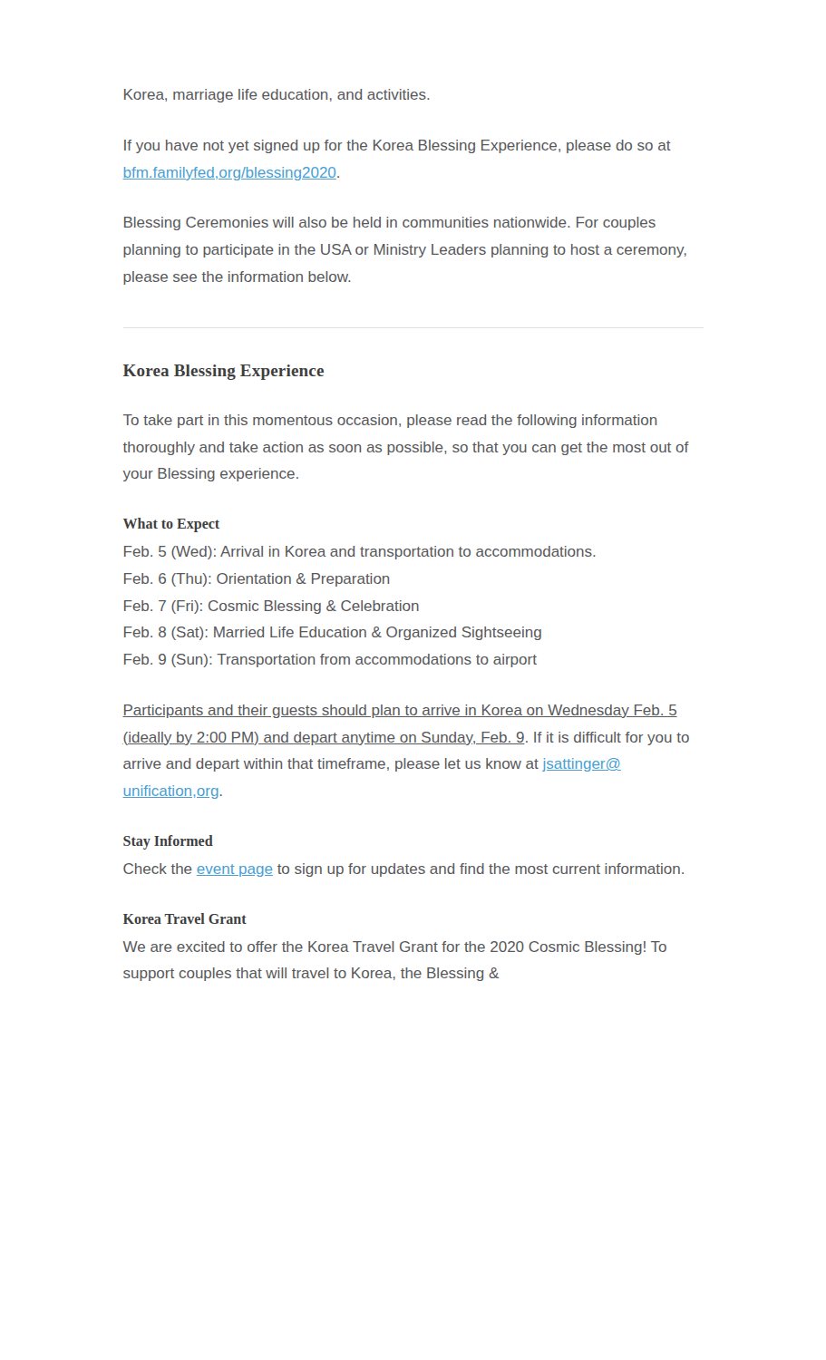Korea, marriage life education, and activities.
If you have not yet signed up for the Korea Blessing Experience, please do so at bfm.familyfed,org/blessing2020.
Blessing Ceremonies will also be held in communities nationwide. For couples planning to participate in the USA or Ministry Leaders planning to host a ceremony, please see the information below.
Korea Blessing Experience
To take part in this momentous occasion, please read the following information thoroughly and take action as soon as possible, so that you can get the most out of your Blessing experience.
What to Expect
Feb. 5 (Wed): Arrival in Korea and transportation to accommodations.
Feb. 6 (Thu): Orientation & Preparation
Feb. 7 (Fri): Cosmic Blessing & Celebration
Feb. 8 (Sat): Married Life Education & Organized Sightseeing
Feb. 9 (Sun): Transportation from accommodations to airport
Participants and their guests should plan to arrive in Korea on Wednesday Feb. 5 (ideally by 2:00 PM) and depart anytime on Sunday, Feb. 9. If it is difficult for you to arrive and depart within that timeframe, please let us know at jsattinger@ unification,org.
Stay Informed
Check the event page to sign up for updates and find the most current information.
Korea Travel Grant
We are excited to offer the Korea Travel Grant for the 2020 Cosmic Blessing! To support couples that will travel to Korea, the Blessing &